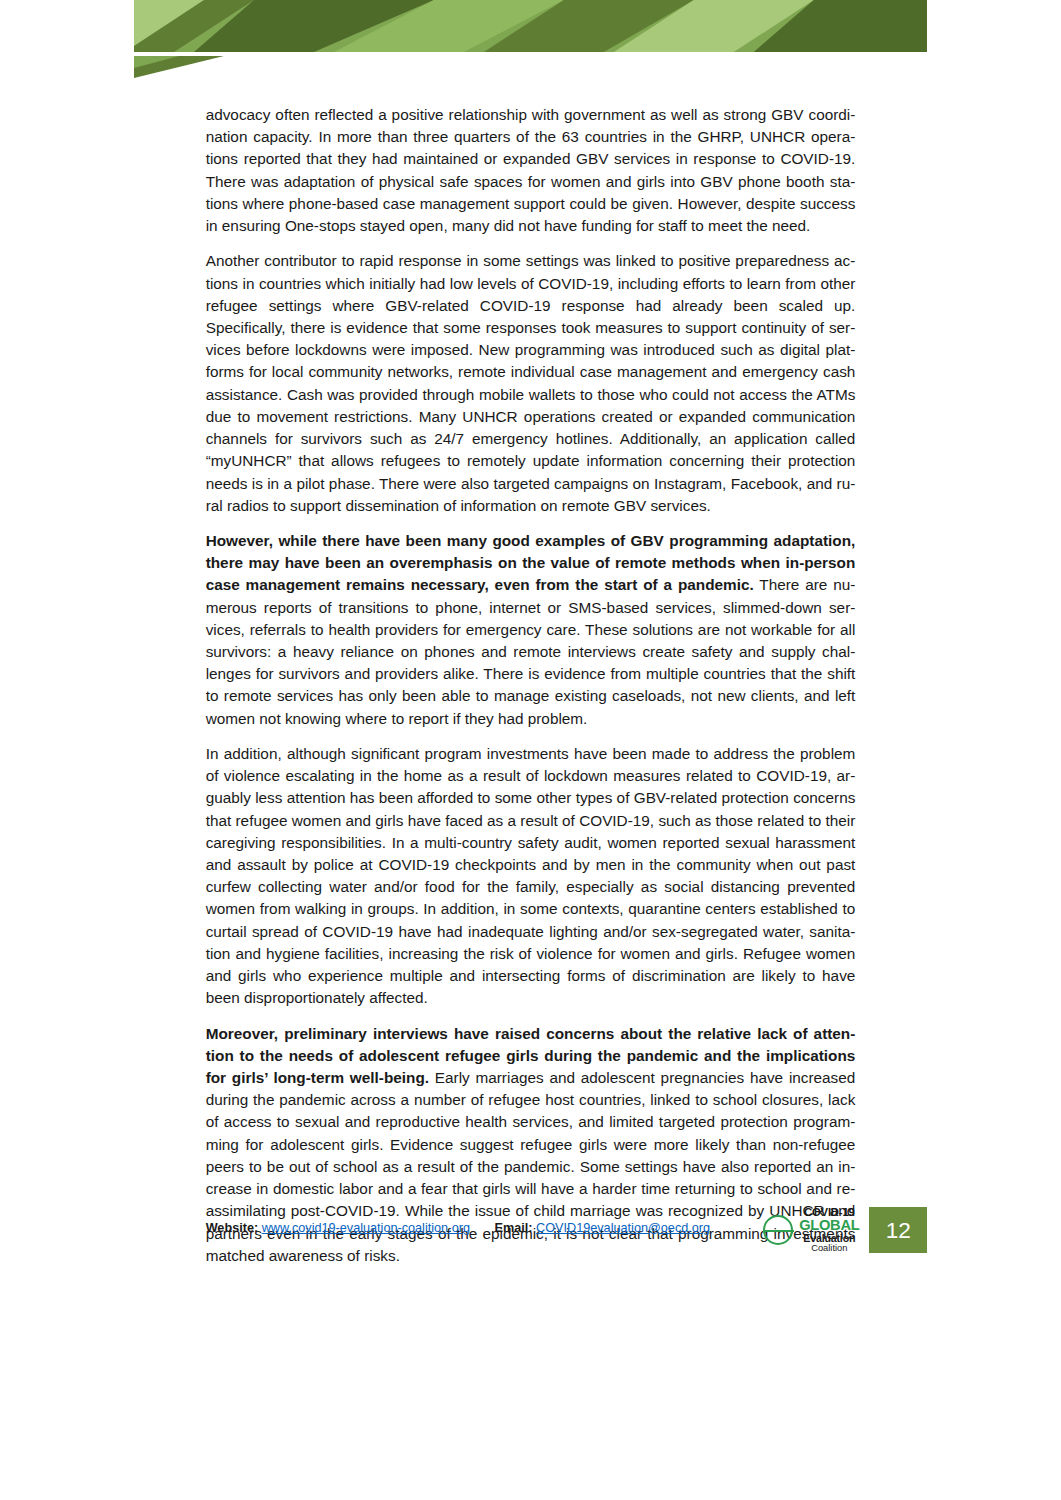advocacy often reflected a positive relationship with government as well as strong GBV coordination capacity. In more than three quarters of the 63 countries in the GHRP, UNHCR operations reported that they had maintained or expanded GBV services in response to COVID-19. There was adaptation of physical safe spaces for women and girls into GBV phone booth stations where phone-based case management support could be given. However, despite success in ensuring One-stops stayed open, many did not have funding for staff to meet the need.
Another contributor to rapid response in some settings was linked to positive preparedness actions in countries which initially had low levels of COVID-19, including efforts to learn from other refugee settings where GBV-related COVID-19 response had already been scaled up. Specifically, there is evidence that some responses took measures to support continuity of services before lockdowns were imposed. New programming was introduced such as digital platforms for local community networks, remote individual case management and emergency cash assistance. Cash was provided through mobile wallets to those who could not access the ATMs due to movement restrictions. Many UNHCR operations created or expanded communication channels for survivors such as 24/7 emergency hotlines. Additionally, an application called “myUNHCR” that allows refugees to remotely update information concerning their protection needs is in a pilot phase. There were also targeted campaigns on Instagram, Facebook, and rural radios to support dissemination of information on remote GBV services.
However, while there have been many good examples of GBV programming adaptation, there may have been an overemphasis on the value of remote methods when in-person case management remains necessary, even from the start of a pandemic. There are numerous reports of transitions to phone, internet or SMS-based services, slimmed-down services, referrals to health providers for emergency care. These solutions are not workable for all survivors: a heavy reliance on phones and remote interviews create safety and supply challenges for survivors and providers alike. There is evidence from multiple countries that the shift to remote services has only been able to manage existing caseloads, not new clients, and left women not knowing where to report if they had problem.
In addition, although significant program investments have been made to address the problem of violence escalating in the home as a result of lockdown measures related to COVID-19, arguably less attention has been afforded to some other types of GBV-related protection concerns that refugee women and girls have faced as a result of COVID-19, such as those related to their caregiving responsibilities. In a multi-country safety audit, women reported sexual harassment and assault by police at COVID-19 checkpoints and by men in the community when out past curfew collecting water and/or food for the family, especially as social distancing prevented women from walking in groups. In addition, in some contexts, quarantine centers established to curtail spread of COVID-19 have had inadequate lighting and/or sex-segregated water, sanitation and hygiene facilities, increasing the risk of violence for women and girls. Refugee women and girls who experience multiple and intersecting forms of discrimination are likely to have been disproportionately affected.
Moreover, preliminary interviews have raised concerns about the relative lack of attention to the needs of adolescent refugee girls during the pandemic and the implications for girls’ long-term well-being. Early marriages and adolescent pregnancies have increased during the pandemic across a number of refugee host countries, linked to school closures, lack of access to sexual and reproductive health services, and limited targeted protection programming for adolescent girls. Evidence suggest refugee girls were more likely than non-refugee peers to be out of school as a result of the pandemic. Some settings have also reported an increase in domestic labor and a fear that girls will have a harder time returning to school and reassimilating post-COVID-19. While the issue of child marriage was recognized by UNHCR and partners even in the early stages of the epidemic, it is not clear that programming investments matched awareness of risks.
Website: www.covid19-evaluation-coalition.org Email: COVID19evaluation@oecd.org
COVID-19
GLOBAL
Evaluation
Coalition
12